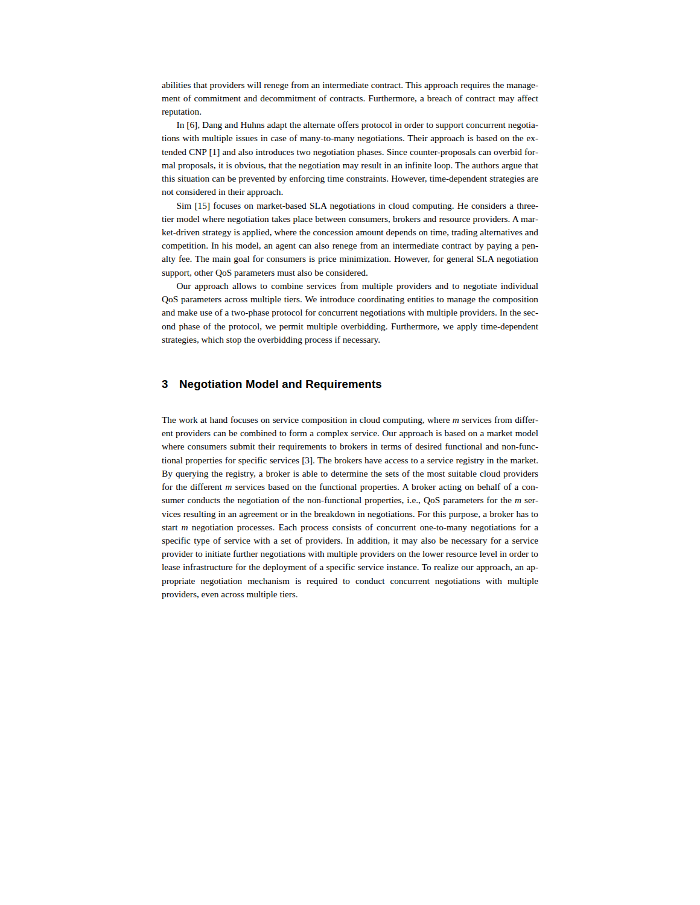abilities that providers will renege from an intermediate contract. This approach requires the management of commitment and decommitment of contracts. Furthermore, a breach of contract may affect reputation.
In [6], Dang and Huhns adapt the alternate offers protocol in order to support concurrent negotiations with multiple issues in case of many-to-many negotiations. Their approach is based on the extended CNP [1] and also introduces two negotiation phases. Since counter-proposals can overbid formal proposals, it is obvious, that the negotiation may result in an infinite loop. The authors argue that this situation can be prevented by enforcing time constraints. However, time-dependent strategies are not considered in their approach.
Sim [15] focuses on market-based SLA negotiations in cloud computing. He considers a three-tier model where negotiation takes place between consumers, brokers and resource providers. A market-driven strategy is applied, where the concession amount depends on time, trading alternatives and competition. In his model, an agent can also renege from an intermediate contract by paying a penalty fee. The main goal for consumers is price minimization. However, for general SLA negotiation support, other QoS parameters must also be considered.
Our approach allows to combine services from multiple providers and to negotiate individual QoS parameters across multiple tiers. We introduce coordinating entities to manage the composition and make use of a two-phase protocol for concurrent negotiations with multiple providers. In the second phase of the protocol, we permit multiple overbidding. Furthermore, we apply time-dependent strategies, which stop the overbidding process if necessary.
3 Negotiation Model and Requirements
The work at hand focuses on service composition in cloud computing, where m services from different providers can be combined to form a complex service. Our approach is based on a market model where consumers submit their requirements to brokers in terms of desired functional and non-functional properties for specific services [3]. The brokers have access to a service registry in the market. By querying the registry, a broker is able to determine the sets of the most suitable cloud providers for the different m services based on the functional properties. A broker acting on behalf of a consumer conducts the negotiation of the non-functional properties, i.e., QoS parameters for the m services resulting in an agreement or in the breakdown in negotiations. For this purpose, a broker has to start m negotiation processes. Each process consists of concurrent one-to-many negotiations for a specific type of service with a set of providers. In addition, it may also be necessary for a service provider to initiate further negotiations with multiple providers on the lower resource level in order to lease infrastructure for the deployment of a specific service instance. To realize our approach, an appropriate negotiation mechanism is required to conduct concurrent negotiations with multiple providers, even across multiple tiers.